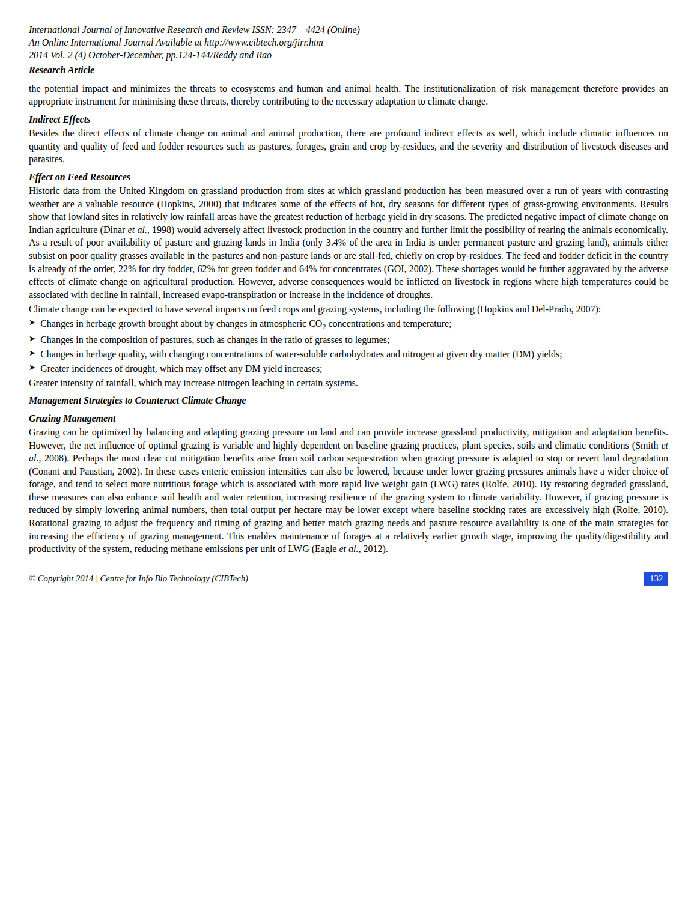International Journal of Innovative Research and Review ISSN: 2347 – 4424 (Online)
An Online International Journal Available at http://www.cibtech.org/jirr.htm
2014 Vol. 2 (4) October-December, pp.124-144/Reddy and Rao
Research Article
the potential impact and minimizes the threats to ecosystems and human and animal health. The institutionalization of risk management therefore provides an appropriate instrument for minimising these threats, thereby contributing to the necessary adaptation to climate change.
Indirect Effects
Besides the direct effects of climate change on animal and animal production, there are profound indirect effects as well, which include climatic influences on quantity and quality of feed and fodder resources such as pastures, forages, grain and crop by-residues, and the severity and distribution of livestock diseases and parasites.
Effect on Feed Resources
Historic data from the United Kingdom on grassland production from sites at which grassland production has been measured over a run of years with contrasting weather are a valuable resource (Hopkins, 2000) that indicates some of the effects of hot, dry seasons for different types of grass-growing environments. Results show that lowland sites in relatively low rainfall areas have the greatest reduction of herbage yield in dry seasons. The predicted negative impact of climate change on Indian agriculture (Dinar et al., 1998) would adversely affect livestock production in the country and further limit the possibility of rearing the animals economically. As a result of poor availability of pasture and grazing lands in India (only 3.4% of the area in India is under permanent pasture and grazing land), animals either subsist on poor quality grasses available in the pastures and non-pasture lands or are stall-fed, chiefly on crop by-residues. The feed and fodder deficit in the country is already of the order, 22% for dry fodder, 62% for green fodder and 64% for concentrates (GOI, 2002). These shortages would be further aggravated by the adverse effects of climate change on agricultural production. However, adverse consequences would be inflicted on livestock in regions where high temperatures could be associated with decline in rainfall, increased evapo-transpiration or increase in the incidence of droughts.
Climate change can be expected to have several impacts on feed crops and grazing systems, including the following (Hopkins and Del-Prado, 2007):
Changes in herbage growth brought about by changes in atmospheric CO2 concentrations and temperature;
Changes in the composition of pastures, such as changes in the ratio of grasses to legumes;
Changes in herbage quality, with changing concentrations of water-soluble carbohydrates and nitrogen at given dry matter (DM) yields;
Greater incidences of drought, which may offset any DM yield increases;
Greater intensity of rainfall, which may increase nitrogen leaching in certain systems.
Management Strategies to Counteract Climate Change
Grazing Management
Grazing can be optimized by balancing and adapting grazing pressure on land and can provide increase grassland productivity, mitigation and adaptation benefits. However, the net influence of optimal grazing is variable and highly dependent on baseline grazing practices, plant species, soils and climatic conditions (Smith et al., 2008). Perhaps the most clear cut mitigation benefits arise from soil carbon sequestration when grazing pressure is adapted to stop or revert land degradation (Conant and Paustian, 2002). In these cases enteric emission intensities can also be lowered, because under lower grazing pressures animals have a wider choice of forage, and tend to select more nutritious forage which is associated with more rapid live weight gain (LWG) rates (Rolfe, 2010). By restoring degraded grassland, these measures can also enhance soil health and water retention, increasing resilience of the grazing system to climate variability. However, if grazing pressure is reduced by simply lowering animal numbers, then total output per hectare may be lower except where baseline stocking rates are excessively high (Rolfe, 2010). Rotational grazing to adjust the frequency and timing of grazing and better match grazing needs and pasture resource availability is one of the main strategies for increasing the efficiency of grazing management. This enables maintenance of forages at a relatively earlier growth stage, improving the quality/digestibility and productivity of the system, reducing methane emissions per unit of LWG (Eagle et al., 2012).
© Copyright 2014 | Centre for Info Bio Technology (CIBTech) 132